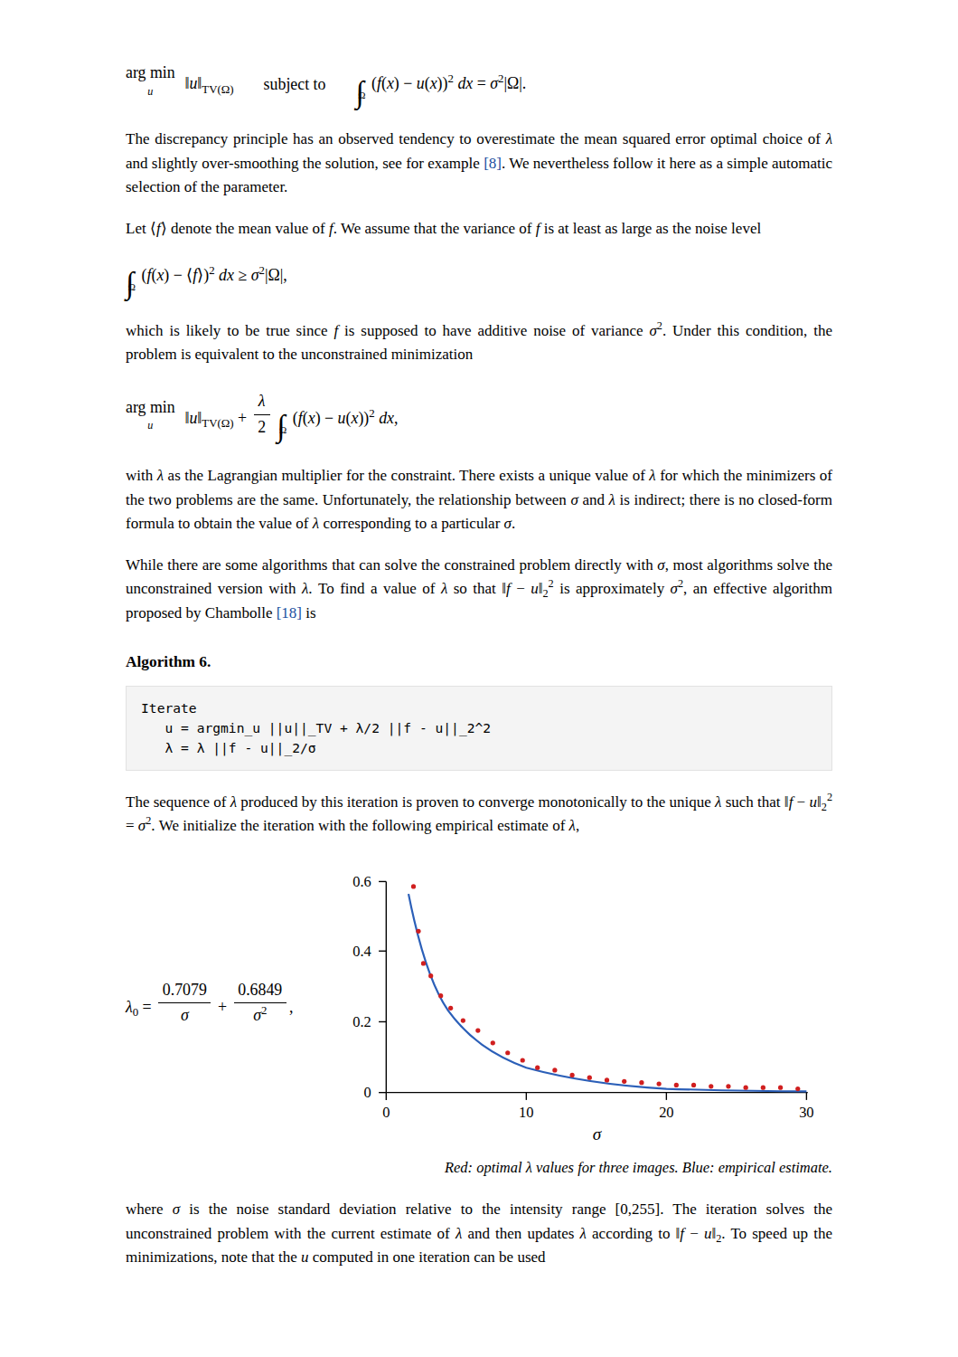arg min u ‖u‖TV(Ω) subject to ∫Ω (f(x) − u(x))2 dx = σ2|Ω|.
The discrepancy principle has an observed tendency to overestimate the mean squared error optimal choice of λ and slightly over-smoothing the solution, see for example [8]. We nevertheless follow it here as a simple automatic selection of the parameter.
Let ⟨f⟩ denote the mean value of f. We assume that the variance of f is at least as large as the noise level
∫Ω (f(x) − ⟨f⟩)2 dx ≥ σ2|Ω|,
which is likely to be true since f is supposed to have additive noise of variance σ2. Under this condition, the problem is equivalent to the unconstrained minimization
arg min u ‖u‖TV(Ω) + λ 2 ∫Ω (f(x) − u(x))2 dx,
with λ as the Lagrangian multiplier for the constraint. There exists a unique value of λ for which the minimizers of the two problems are the same. Unfortunately, the relationship between σ and λ is indirect; there is no closed-form formula to obtain the value of λ corresponding to a particular σ.
While there are some algorithms that can solve the constrained problem directly with σ, most algorithms solve the unconstrained version with λ. To find a value of λ so that ‖f − u‖22 is approximately σ2, an effective algorithm proposed by Chambolle [18] is
Algorithm 6.
Iterate
   u = argmin_u ||u||_TV + λ/2 ||f - u||_2^2
   λ = λ ||f - u||_2/σ
The sequence of λ produced by this iteration is proven to converge monotonically to the unique λ such that ‖f − u‖22 = σ2. We initialize the iteration with the following empirical estimate of λ,
λ0 = 0.7079 σ + 0.6849 σ2,
0 0.2 0.4 0.6 0 10 20 30 σ
Red: optimal λ values for three images. Blue: empirical estimate.
where σ is the noise standard deviation relative to the intensity range [0,255]. The iteration solves the unconstrained problem with the current estimate of λ and then updates λ according to ‖f − u‖2. To speed up the minimizations, note that the u computed in one iteration can be used